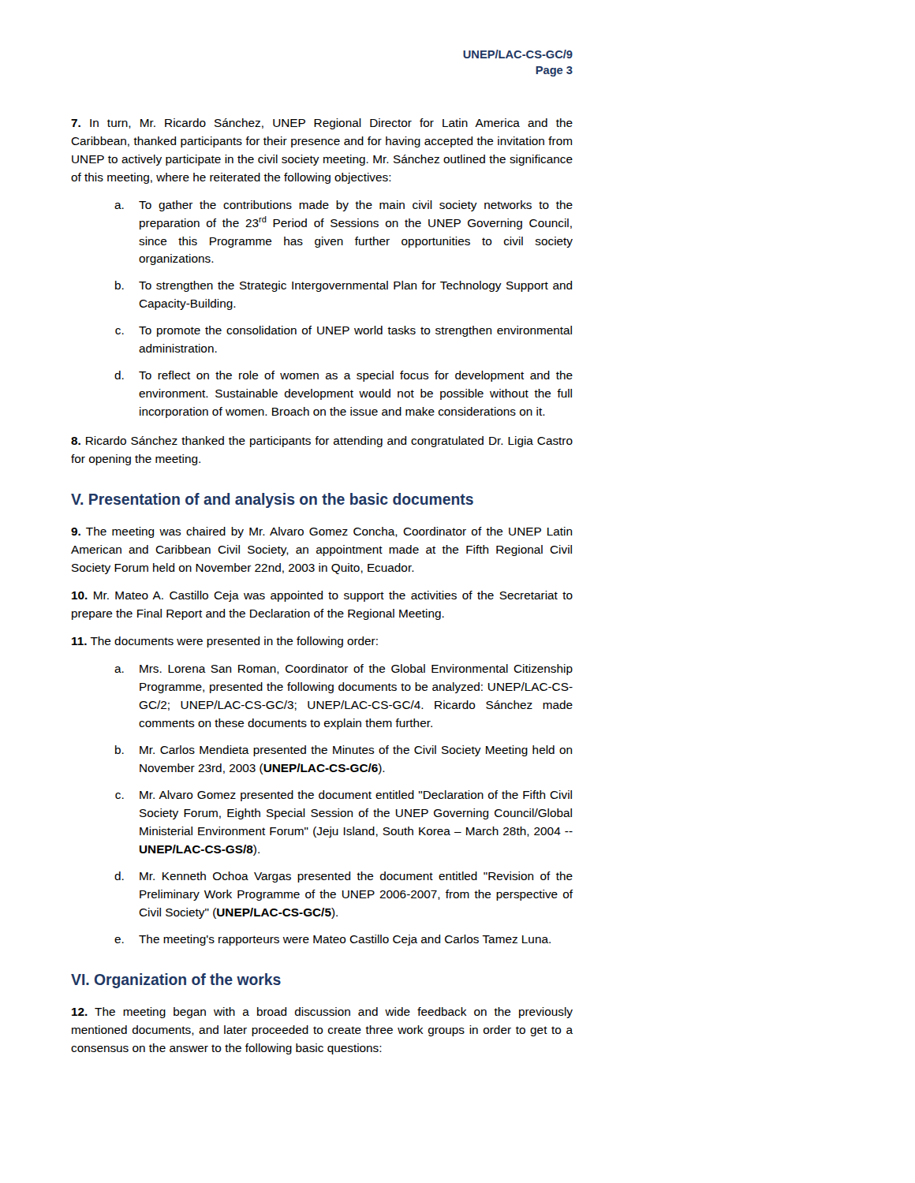UNEP/LAC-CS-GC/9
Page 3
7. In turn, Mr. Ricardo Sánchez, UNEP Regional Director for Latin America and the Caribbean, thanked participants for their presence and for having accepted the invitation from UNEP to actively participate in the civil society meeting. Mr. Sánchez outlined the significance of this meeting, where he reiterated the following objectives:
To gather the contributions made by the main civil society networks to the preparation of the 23rd Period of Sessions on the UNEP Governing Council, since this Programme has given further opportunities to civil society organizations.
To strengthen the Strategic Intergovernmental Plan for Technology Support and Capacity-Building.
To promote the consolidation of UNEP world tasks to strengthen environmental administration.
To reflect on the role of women as a special focus for development and the environment. Sustainable development would not be possible without the full incorporation of women. Broach on the issue and make considerations on it.
8. Ricardo Sánchez thanked the participants for attending and congratulated Dr. Ligia Castro for opening the meeting.
V. Presentation of and analysis on the basic documents
9. The meeting was chaired by Mr. Alvaro Gomez Concha, Coordinator of the UNEP Latin American and Caribbean Civil Society, an appointment made at the Fifth Regional Civil Society Forum held on November 22nd, 2003 in Quito, Ecuador.
10. Mr. Mateo A. Castillo Ceja was appointed to support the activities of the Secretariat to prepare the Final Report and the Declaration of the Regional Meeting.
11. The documents were presented in the following order:
Mrs. Lorena San Roman, Coordinator of the Global Environmental Citizenship Programme, presented the following documents to be analyzed: UNEP/LAC-CS-GC/2; UNEP/LAC-CS-GC/3; UNEP/LAC-CS-GC/4. Ricardo Sánchez made comments on these documents to explain them further.
Mr. Carlos Mendieta presented the Minutes of the Civil Society Meeting held on November 23rd, 2003 (UNEP/LAC-CS-GC/6).
Mr. Alvaro Gomez presented the document entitled "Declaration of the Fifth Civil Society Forum, Eighth Special Session of the UNEP Governing Council/Global Ministerial Environment Forum" (Jeju Island, South Korea – March 28th, 2004 -- UNEP/LAC-CS-GS/8).
Mr. Kenneth Ochoa Vargas presented the document entitled "Revision of the Preliminary Work Programme of the UNEP 2006-2007, from the perspective of Civil Society" (UNEP/LAC-CS-GC/5).
The meeting's rapporteurs were Mateo Castillo Ceja and Carlos Tamez Luna.
VI. Organization of the works
12. The meeting began with a broad discussion and wide feedback on the previously mentioned documents, and later proceeded to create three work groups in order to get to a consensus on the answer to the following basic questions: